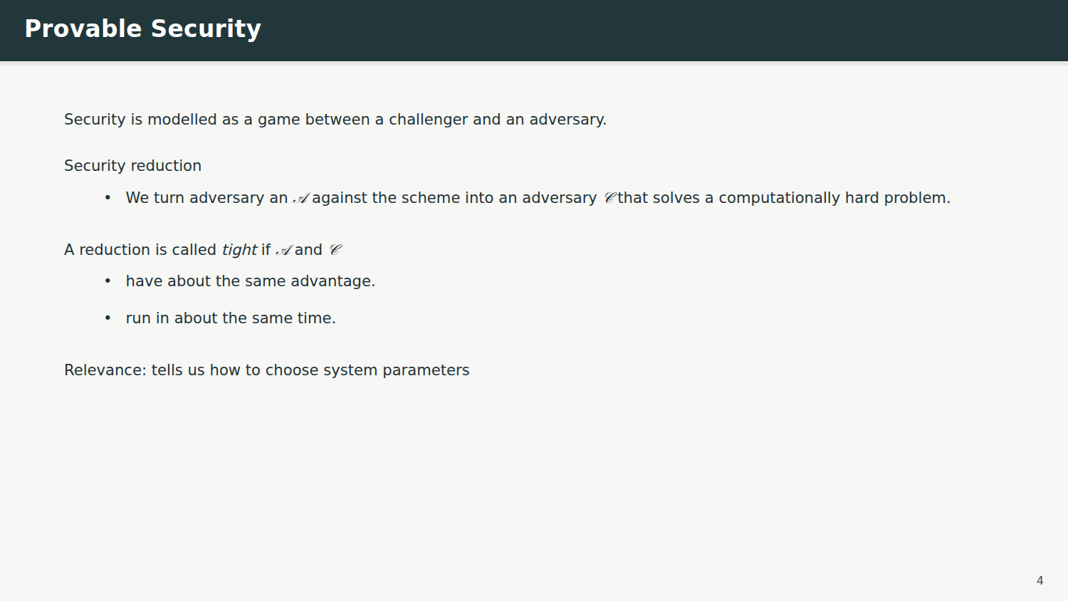Provable Security
Security is modelled as a game between a challenger and an adversary.
Security reduction
We turn adversary an 𝒜 against the scheme into an adversary 𝒞 that solves a computationally hard problem.
A reduction is called tight if 𝒜 and 𝒞
have about the same advantage.
run in about the same time.
Relevance: tells us how to choose system parameters
4